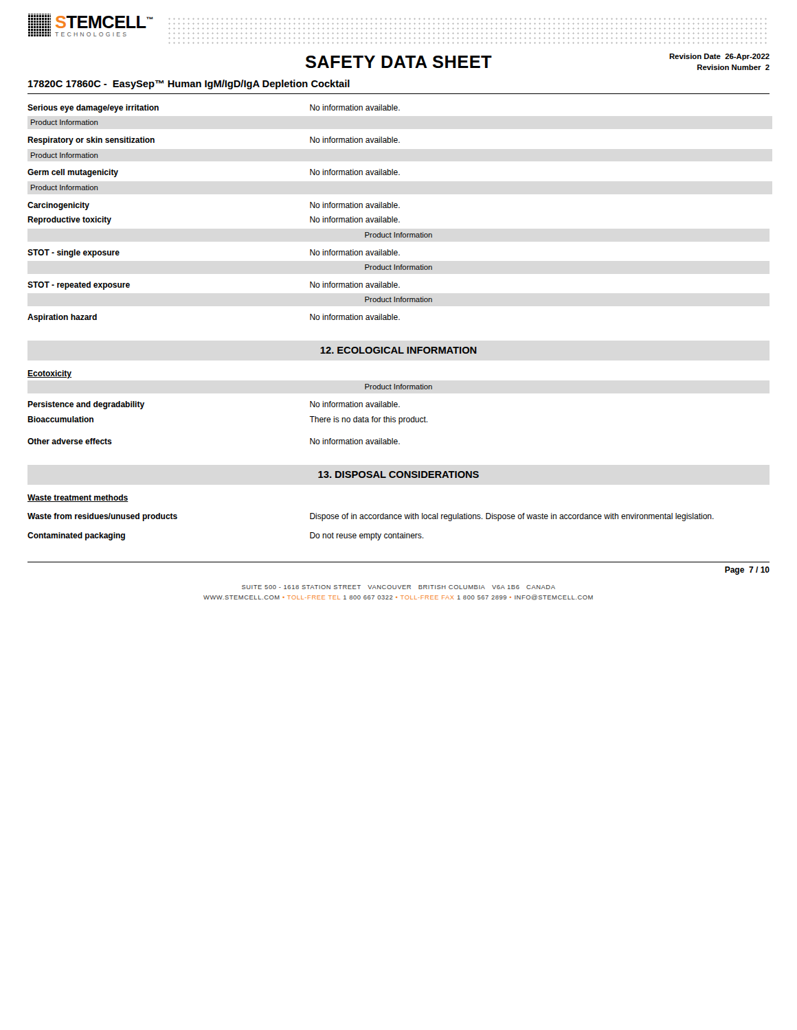STEMCELL™
TECHNOLOGIES
SAFETY DATA SHEET
Revision Date 26-Apr-2022
Revision Number 2
17820C 17860C - EasySep™ Human IgM/IgD/IgA Depletion Cocktail
| Serious eye damage/eye irritation | No information available. |
Product Information
| Respiratory or skin sensitization | No information available. |
Product Information
| Germ cell mutagenicity | No information available. |
Product Information
| Carcinogenicity | No information available. |
| Reproductive toxicity | No information available. |
Product Information
| STOT - single exposure | No information available. |
Product Information
| STOT - repeated exposure | No information available. |
Product Information
| Aspiration hazard | No information available. |
12. ECOLOGICAL INFORMATION
Ecotoxicity
Product Information
| Persistence and degradability | No information available. |
| Bioaccumulation | There is no data for this product. |
| Other adverse effects | No information available. |
13. DISPOSAL CONSIDERATIONS
Waste treatment methods
| Waste from residues/unused products | Dispose of in accordance with local regulations. Dispose of waste in accordance with environmental legislation. |
| Contaminated packaging | Do not reuse empty containers. |
Page 7 / 10
SUITE 500 - 1618 STATION STREET VANCOUVER BRITISH COLUMBIA V6A 1B6 CANADA
WWW.STEMCELL.COM • TOLL-FREE TEL 1 800 667 0322 • TOLL-FREE FAX 1 800 567 2899 • INFO@STEMCELL.COM